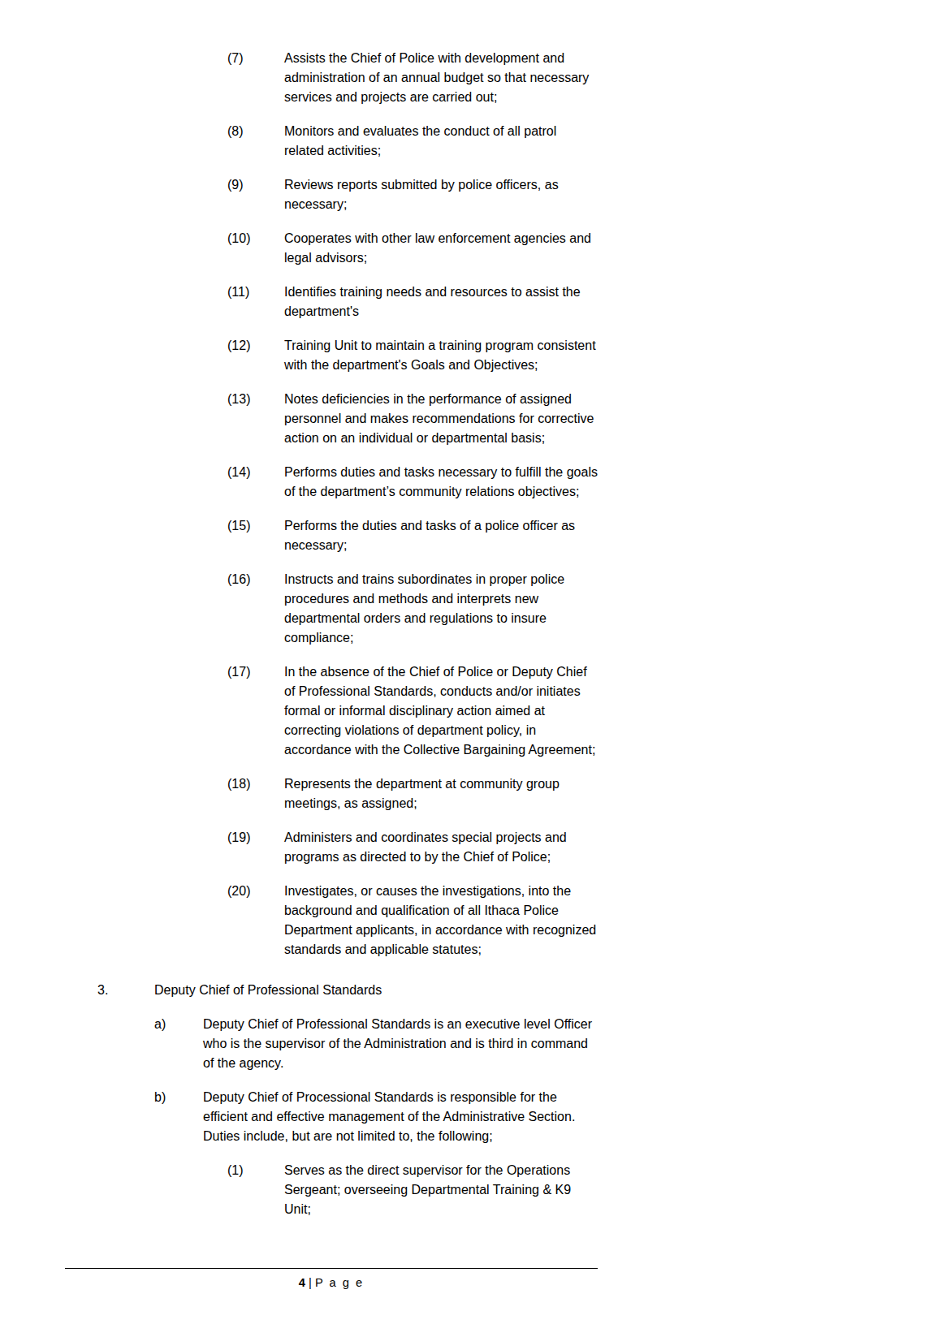(7)
Assists the Chief of Police with development and administration of an annual budget so that necessary services and projects are carried out;
(8)
Monitors and evaluates the conduct of all patrol related activities;
(9)
Reviews reports submitted by police officers, as necessary;
(10)
Cooperates with other law enforcement agencies and legal advisors;
(11)
Identifies training needs and resources to assist the department's
(12)
Training Unit to maintain a training program consistent with the department's Goals and Objectives;
(13)
Notes deficiencies in the performance of assigned personnel and makes recommendations for corrective action on an individual or departmental basis;
(14)
Performs duties and tasks necessary to fulfill the goals of the department’s community relations objectives;
(15)
Performs the duties and tasks of a police officer as necessary;
(16)
Instructs and trains subordinates in proper police procedures and methods and interprets new departmental orders and regulations to insure compliance;
(17)
In the absence of the Chief of Police or Deputy Chief of Professional Standards, conducts and/or initiates formal or informal disciplinary action aimed at correcting violations of department policy, in accordance with the Collective Bargaining Agreement;
(18)
Represents the department at community group meetings, as assigned;
(19)
Administers and coordinates special projects and programs as directed to by the Chief of Police;
(20)
Investigates, or causes the investigations, into the background and qualification of all Ithaca Police Department applicants, in accordance with recognized standards and applicable statutes;
3.
Deputy Chief of Professional Standards
a)
Deputy Chief of Professional Standards is an executive level Officer who is the supervisor of the Administration and is third in command of the agency.
b)
Deputy Chief of Processional Standards is responsible for the efficient and effective management of the Administrative Section. Duties include, but are not limited to, the following;
(1)
Serves as the direct supervisor for the Operations Sergeant; overseeing Departmental Training & K9 Unit;
4 | P a g e